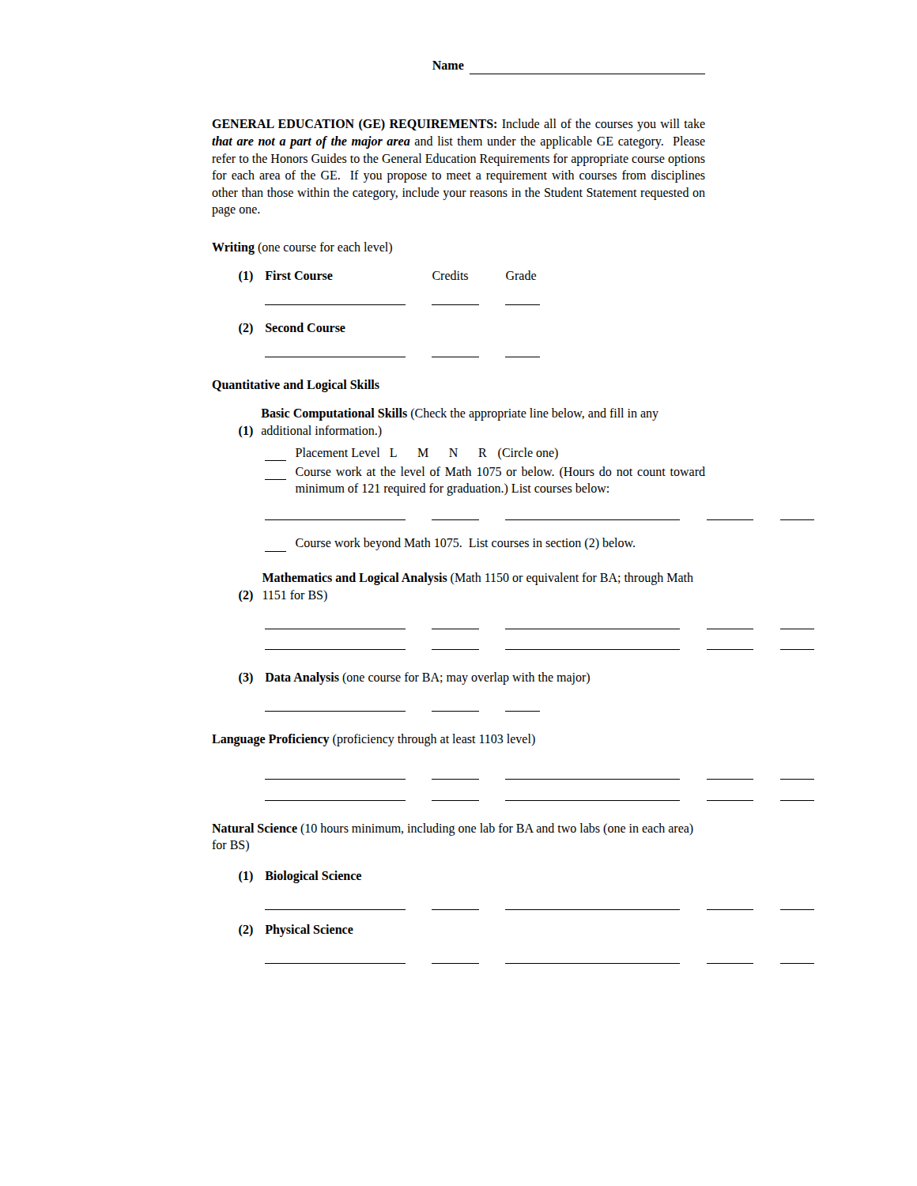Name
GENERAL EDUCATION (GE) REQUIREMENTS: Include all of the courses you will take that are not a part of the major area and list them under the applicable GE category. Please refer to the Honors Guides to the General Education Requirements for appropriate course options for each area of the GE. If you propose to meet a requirement with courses from disciplines other than those within the category, include your reasons in the Student Statement requested on page one.
Writing (one course for each level)
(1) First Course Credits Grade
(2) Second Course
Quantitative and Logical Skills
(1) Basic Computational Skills (Check the appropriate line below, and fill in any additional information.)
Placement Level L M N R (Circle one)
Course work at the level of Math 1075 or below. (Hours do not count toward minimum of 121 required for graduation.) List courses below:
Course work beyond Math 1075. List courses in section (2) below.
(2) Mathematics and Logical Analysis (Math 1150 or equivalent for BA; through Math 1151 for BS)
(3) Data Analysis (one course for BA; may overlap with the major)
Language Proficiency (proficiency through at least 1103 level)
Natural Science (10 hours minimum, including one lab for BA and two labs (one in each area) for BS)
(1) Biological Science
(2) Physical Science